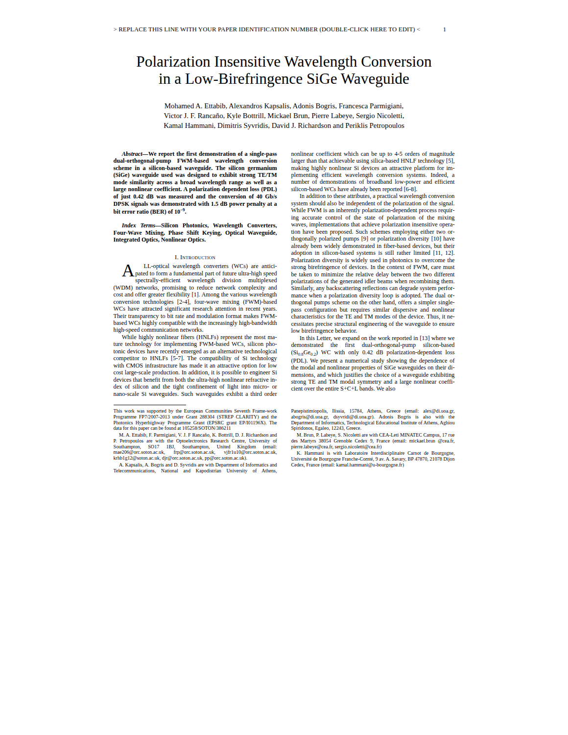> REPLACE THIS LINE WITH YOUR PAPER IDENTIFICATION NUMBER (DOUBLE-CLICK HERE TO EDIT) <1
Polarization Insensitive Wavelength Conversion
in a Low-Birefringence SiGe Waveguide
Mohamed A. Ettabib, Alexandros Kapsalis, Adonis Bogris, Francesca Parmigiani,
Victor J. F. Rancaño, Kyle Bottrill, Mickael Brun, Pierre Labeye, Sergio Nicoletti,
Kamal Hammani, Dimitris Syvridis, David J. Richardson and Periklis Petropoulos
Abstract—We report the first demonstration of a single-pass dual-orthogonal-pump FWM-based wavelength conversion scheme in a silicon-based waveguide. The silicon germanium (SiGe) waveguide used was designed to exhibit strong TE/TM mode similarity across a broad wavelength range as well as a large nonlinear coefficient. A polarization dependent loss (PDL) of just 0.42 dB was measured and the conversion of 40 Gb/s DPSK signals was demonstrated with 1.5 dB power penalty at a bit error ratio (BER) of 10−9.
Index Terms—Silicon Photonics, Wavelength Converters, Four-Wave Mixing, Phase Shift Keying, Optical Waveguide, Integrated Optics, Nonlinear Optics.
I. Introduction
ALL-optical wavelength converters (WCs) are anticipated to form a fundamental part of future ultra-high speed spectrally-efficient wavelength division multiplexed (WDM) networks, promising to reduce network complexity and cost and offer greater flexibility [1]. Among the various wavelength conversion technologies [2-4], four-wave mixing (FWM)-based WCs have attracted significant research attention in recent years. Their transparency to bit rate and modulation format makes FWM-based WCs highly compatible with the increasingly high-bandwidth high-speed communication networks.
While highly nonlinear fibers (HNLFs) represent the most mature technology for implementing FWM-based WCs, silicon photonic devices have recently emerged as an alternative technological competitor to HNLFs [5-7]. The compatibility of Si technology with CMOS infrastructure has made it an attractive option for low cost large-scale production. In addition, it is possible to engineer Si devices that benefit from both the ultra-high nonlinear refractive index of silicon and the tight confinement of light into micro- or nano-scale Si waveguides. Such waveguides exhibit a third order nonlinear coefficient which can be up to 4-5 orders of magnitude larger than that achievable using silica-based HNLF technology [5], making highly nonlinear Si devices an attractive platform for implementing efficient wavelength conversion systems. Indeed, a number of demonstrations of broadband low-power and efficient silicon-based WCs have already been reported [6-8].
In addition to these attributes, a practical wavelength conversion system should also be independent of the polarization of the signal. While FWM is an inherently polarization-dependent process requiring accurate control of the state of polarization of the mixing waves, implementations that achieve polarization insensitive operation have been proposed. Such schemes employing either two orthogonally polarized pumps [9] or polarization diversity [10] have already been widely demonstrated in fiber-based devices, but their adoption in silicon-based systems is still rather limited [11, 12]. Polarization diversity is widely used in photonics to overcome the strong birefringence of devices. In the context of FWM, care must be taken to minimize the relative delay between the two different polarizations of the generated idler beams when recombining them. Similarly, any backscattering reflections can degrade system performance when a polarization diversity loop is adopted. The dual orthogonal pumps scheme on the other hand, offers a simpler single-pass configuration but requires similar dispersive and nonlinear characteristics for the TE and TM modes of the device. Thus, it necessitates precise structural engineering of the waveguide to ensure low birefringence behavior.
In this Letter, we expand on the work reported in [13] where we demonstrated the first dual-orthogonal-pump silicon-based (Si0.8Ge0.2) WC with only 0.42 dB polarization-dependent loss (PDL). We present a numerical study showing the dependence of the modal and nonlinear properties of SiGe waveguides on their dimensions, and which justifies the choice of a waveguide exhibiting strong TE and TM modal symmetry and a large nonlinear coefficient over the entire S+C+L bands. We also
This work was supported by the European Communities Seventh Frame-work Programme FP7/2007-2013 under Grant 288304 (STREP CLARITY) and the Photonics Hyperhighway Programme Grant (EPSRC grant EP/I01196X). The data for this paper can be found at 105258/SOTON/386211
M. A. Ettabib, F. Parmigiani, V. J. F Rancaño, K. Bottrill, D. J. Richardson and P. Petropoulos are with the Optoelectronics Research Centre, University of Southampton, SO17 1BJ, Southampton, United Kingdom (email: mae206@orc.soton.ac.uk, frp@orc.soton.ac.uk, vjfr1u10@orc.soton.ac.uk, krhb1g12@soton.ac.uk, djr@orc.soton.ac.uk, pp@orc.soton.ac.uk).
A. Kapsalis, A. Bogris and D. Syvridis are with Department of Informatics and Telecommunications, National and Kapodistrian University of Athens, Panepistimiopolis, Ilissia, 15784, Athens, Greece (email: alex@di.uoa.gr, abogris@di.uoa.gr, dsyvridi@di.uoa.gr). Adonis Bogris is also with the Department of Informatics, Technological Educational Institute of Athens, Aghiou Spiridonos, Egaleo, 12243, Greece.
M. Brun, P. Labeye, S. Nicoletti are with CEA-Leti MINATEC Campus, 17 rue des Martyrs 38054 Grenoble Cedex 9, France (email: mickael.brun @cea.fr, pierre.labeye@cea.fr, sergio.nicoletti@cea.fr)
K. Hammani is with Laboratoire Interdisciplinaire Carnot de Bourgogne, Université de Bourgogne Franche-Comté, 9 av. A. Savary, BP 47870, 21078 Dijon Cedex, France (email: kamal.hammani@u-bourgogne.fr)